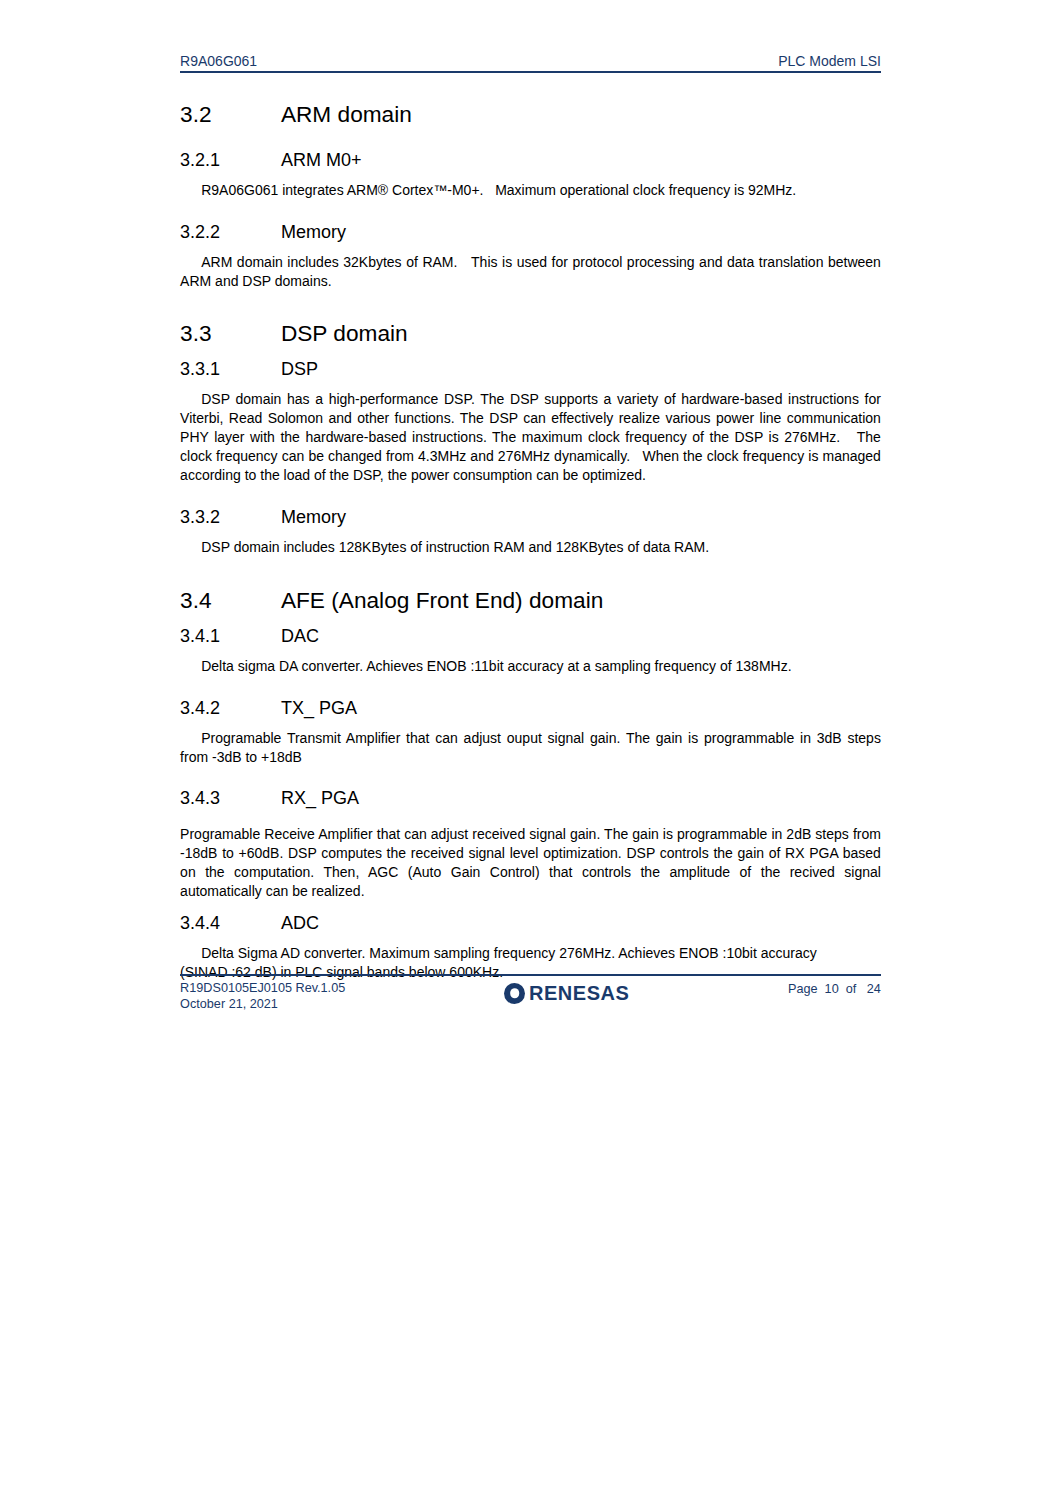R9A06G061
PLC Modem LSI
3.2 ARM domain
3.2.1 ARM M0+
R9A06G061 integrates ARM® Cortex™-M0+. Maximum operational clock frequency is 92MHz.
3.2.2 Memory
ARM domain includes 32Kbytes of RAM. This is used for protocol processing and data translation between ARM and DSP domains.
3.3 DSP domain
3.3.1 DSP
DSP domain has a high-performance DSP. The DSP supports a variety of hardware-based instructions for Viterbi, Read Solomon and other functions. The DSP can effectively realize various power line communication PHY layer with the hardware-based instructions. The maximum clock frequency of the DSP is 276MHz. The clock frequency can be changed from 4.3MHz and 276MHz dynamically. When the clock frequency is managed according to the load of the DSP, the power consumption can be optimized.
3.3.2 Memory
DSP domain includes 128KBytes of instruction RAM and 128KBytes of data RAM.
3.4 AFE (Analog Front End) domain
3.4.1 DAC
Delta sigma DA converter. Achieves ENOB :11bit accuracy at a sampling frequency of 138MHz.
3.4.2 TX_ PGA
Programable Transmit Amplifier that can adjust ouput signal gain. The gain is programmable in 3dB steps from -3dB to +18dB
3.4.3 RX_ PGA
Programable Receive Amplifier that can adjust received signal gain. The gain is programmable in 2dB steps from -18dB to +60dB. DSP computes the received signal level optimization. DSP controls the gain of RX PGA based on the computation. Then, AGC (Auto Gain Control) that controls the amplitude of the recived signal automatically can be realized.
3.4.4 ADC
Delta Sigma AD converter. Maximum sampling frequency 276MHz. Achieves ENOB :10bit accuracy
(SINAD :62 dB) in PLC signal bands below 600KHz.
R19DS0105EJ0105 Rev.1.05
October 21, 2021
RENESAS
Page 10 of 24